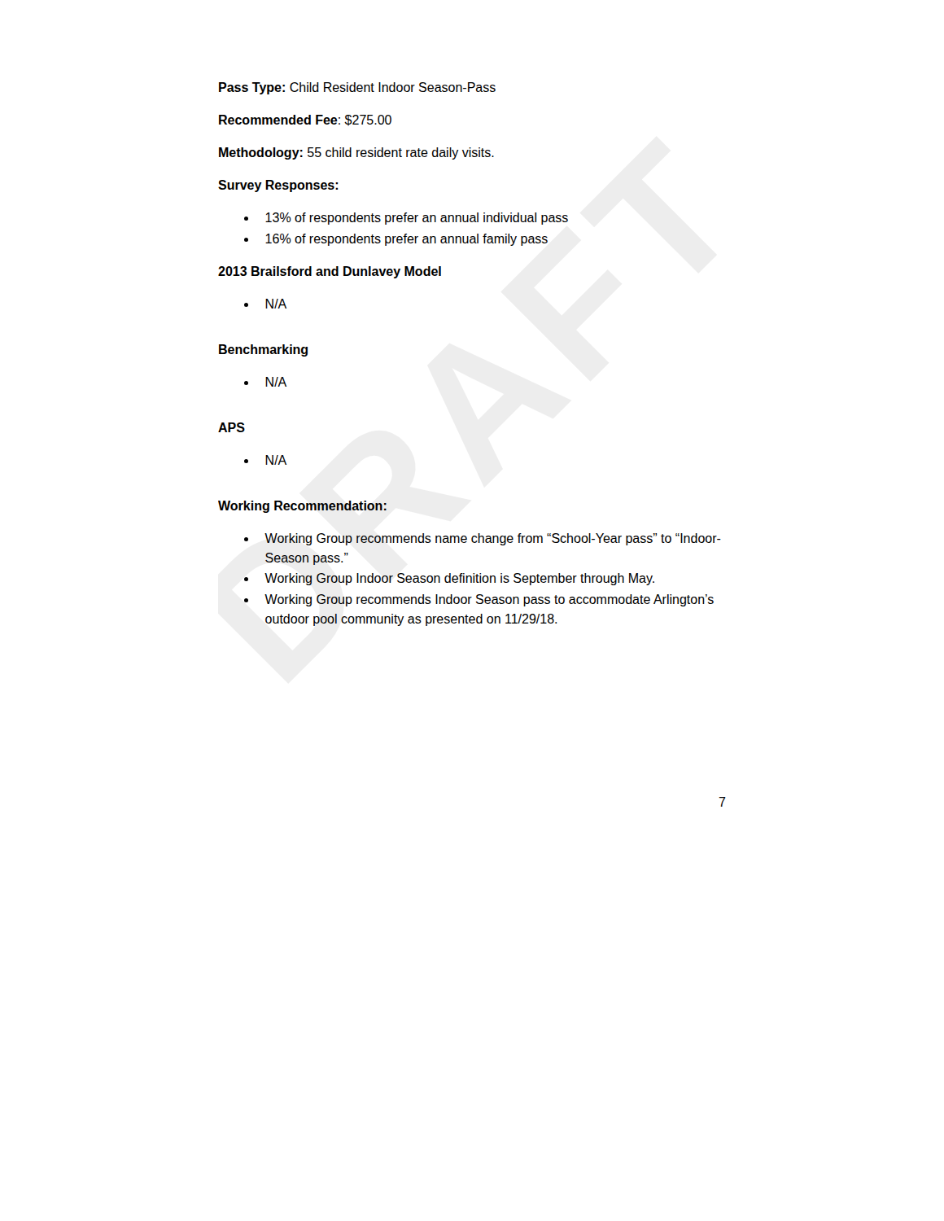DRAFT
Pass Type: Child Resident Indoor Season-Pass
Recommended Fee: $275.00
Methodology: 55 child resident rate daily visits.
Survey Responses:
13% of respondents prefer an annual individual pass
16% of respondents prefer an annual family pass
2013 Brailsford and Dunlavey Model
N/A
Benchmarking
N/A
APS
N/A
Working Recommendation:
Working Group recommends name change from “School-Year pass” to “Indoor-Season pass.”
Working Group Indoor Season definition is September through May.
Working Group recommends Indoor Season pass to accommodate Arlington’s outdoor pool community as presented on 11/29/18.
7